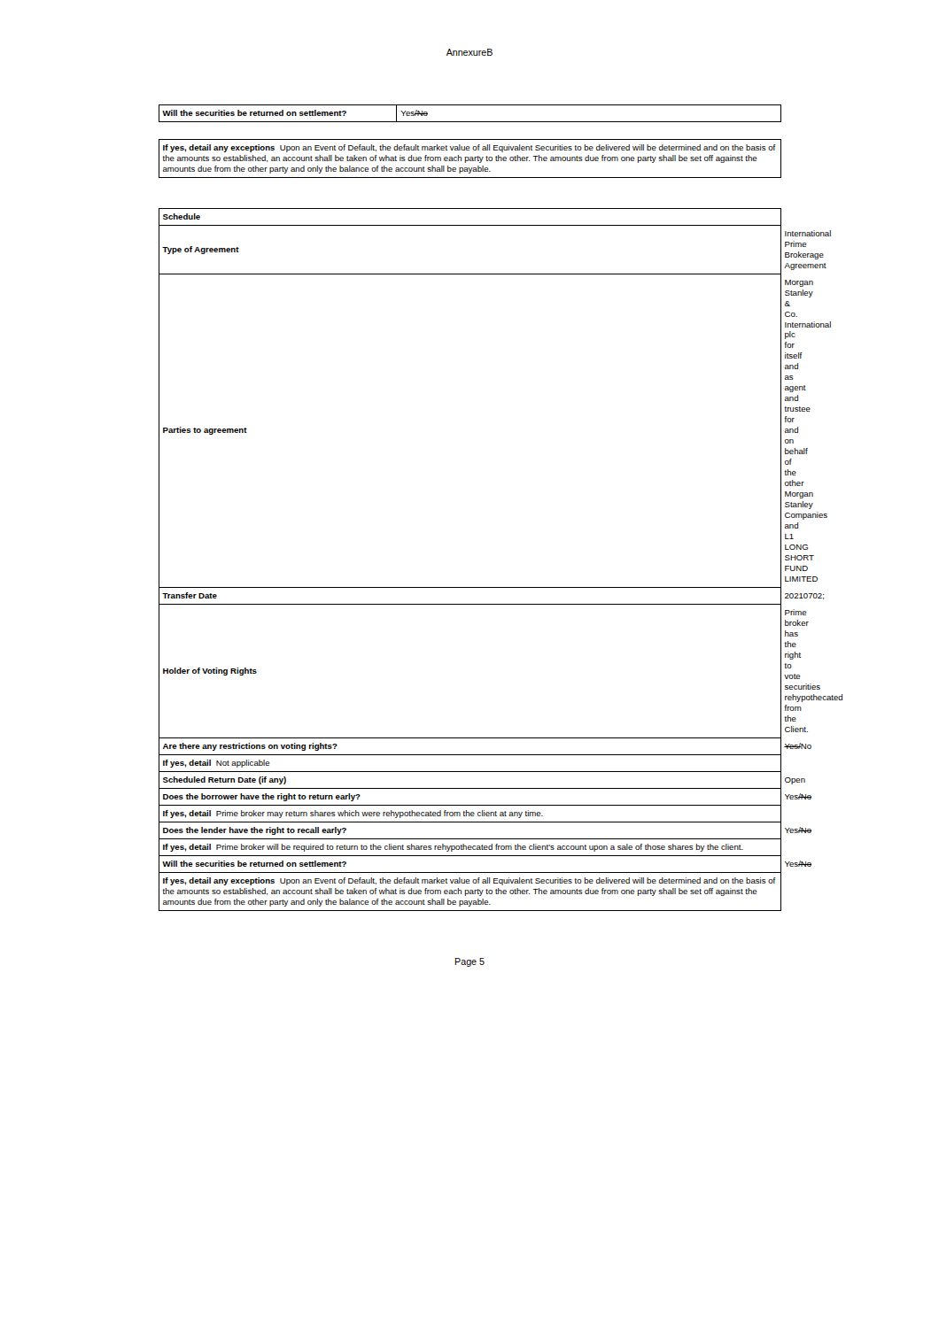AnnexureB
| Will the securities be returned on settlement? | Yes /No |
| If yes, detail any exceptions Upon an Event of Default, the default market value of all Equivalent Securities to be delivered will be determined and on the basis of the amounts so established, an account shall be taken of what is due from each party to the other. The amounts due from one party shall be set off against the amounts due from the other party and only the balance of the account shall be payable. |
| Schedule |
| Type of Agreement | International Prime Brokerage Agreement |
| Parties to agreement | Morgan Stanley & Co. International plc for itself and as agent and trustee for and on behalf of the other Morgan Stanley Companies and L1 LONG SHORT FUND LIMITED |
| Transfer Date | 20210702; |
| Holder of Voting Rights | Prime broker has the right to vote securities rehypothecated from the Client. |
| Are there any restrictions on voting rights? | Yes/ No |
| If yes, detail Not applicable |
| Scheduled Return Date (if any) | Open |
| Does the borrower have the right to return early? | Yes /No |
| If yes, detail Prime broker may return shares which were rehypothecated from the client at any time. |
| Does the lender have the right to recall early? | Yes /No |
| If yes, detail Prime broker will be required to return to the client shares rehypothecated from the client's account upon a sale of those shares by the client. |
| Will the securities be returned on settlement? | Yes /No |
| If yes, detail any exceptions Upon an Event of Default, the default market value of all Equivalent Securities to be delivered will be determined and on the basis of the amounts so established, an account shall be taken of what is due from each party to the other. The amounts due from one party shall be set off against the amounts due from the other party and only the balance of the account shall be payable. |
Page 5